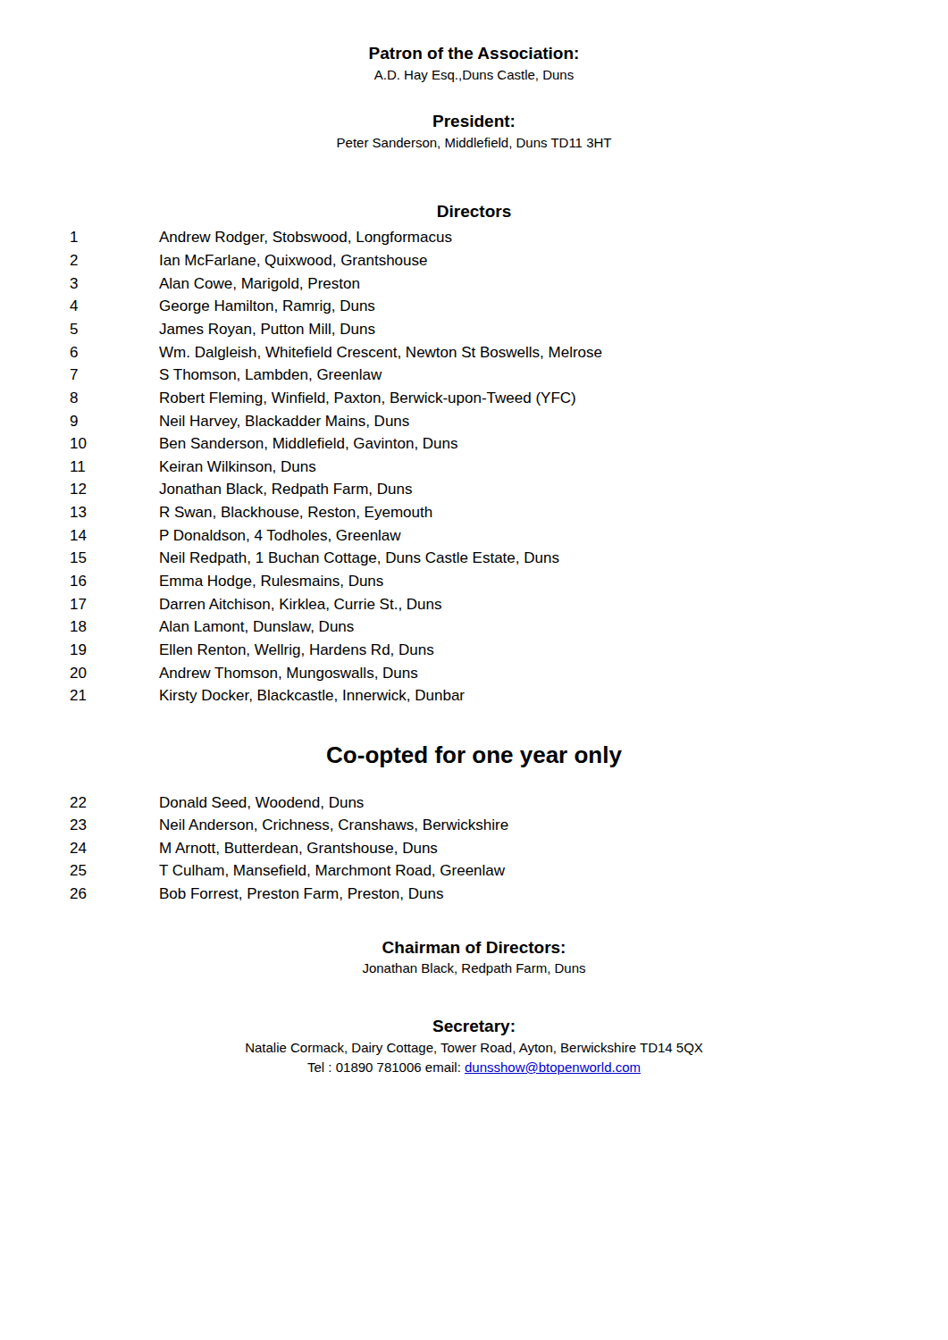Patron of the Association:
A.D. Hay Esq.,Duns Castle, Duns
President:
Peter Sanderson, Middlefield, Duns TD11 3HT
Directors
| 1 | Andrew Rodger, Stobswood, Longformacus |
| 2 | Ian McFarlane, Quixwood, Grantshouse |
| 3 | Alan Cowe, Marigold, Preston |
| 4 | George Hamilton, Ramrig, Duns |
| 5 | James Royan, Putton Mill, Duns |
| 6 | Wm. Dalgleish, Whitefield Crescent, Newton St Boswells, Melrose |
| 7 | S Thomson, Lambden, Greenlaw |
| 8 | Robert Fleming, Winfield, Paxton, Berwick-upon-Tweed (YFC) |
| 9 | Neil Harvey, Blackadder Mains, Duns |
| 10 | Ben Sanderson, Middlefield, Gavinton, Duns |
| 11 | Keiran Wilkinson, Duns |
| 12 | Jonathan Black, Redpath Farm, Duns |
| 13 | R Swan, Blackhouse, Reston, Eyemouth |
| 14 | P Donaldson, 4 Todholes, Greenlaw |
| 15 | Neil Redpath, 1 Buchan Cottage, Duns Castle Estate, Duns |
| 16 | Emma Hodge, Rulesmains, Duns |
| 17 | Darren Aitchison, Kirklea, Currie St., Duns |
| 18 | Alan Lamont, Dunslaw, Duns |
| 19 | Ellen Renton, Wellrig, Hardens Rd, Duns |
| 20 | Andrew Thomson, Mungoswalls, Duns |
| 21 | Kirsty Docker, Blackcastle, Innerwick, Dunbar |
Co-opted for one year only
| 22 | Donald Seed, Woodend, Duns |
| 23 | Neil Anderson, Crichness, Cranshaws, Berwickshire |
| 24 | M Arnott, Butterdean, Grantshouse, Duns |
| 25 | T Culham, Mansefield, Marchmont Road, Greenlaw |
| 26 | Bob Forrest, Preston Farm, Preston, Duns |
Chairman of Directors:
Jonathan Black, Redpath Farm, Duns
Secretary:
Natalie Cormack, Dairy Cottage, Tower Road, Ayton, Berwickshire TD14 5QX
Tel : 01890 781006 email: dunsshow@btopenworld.com